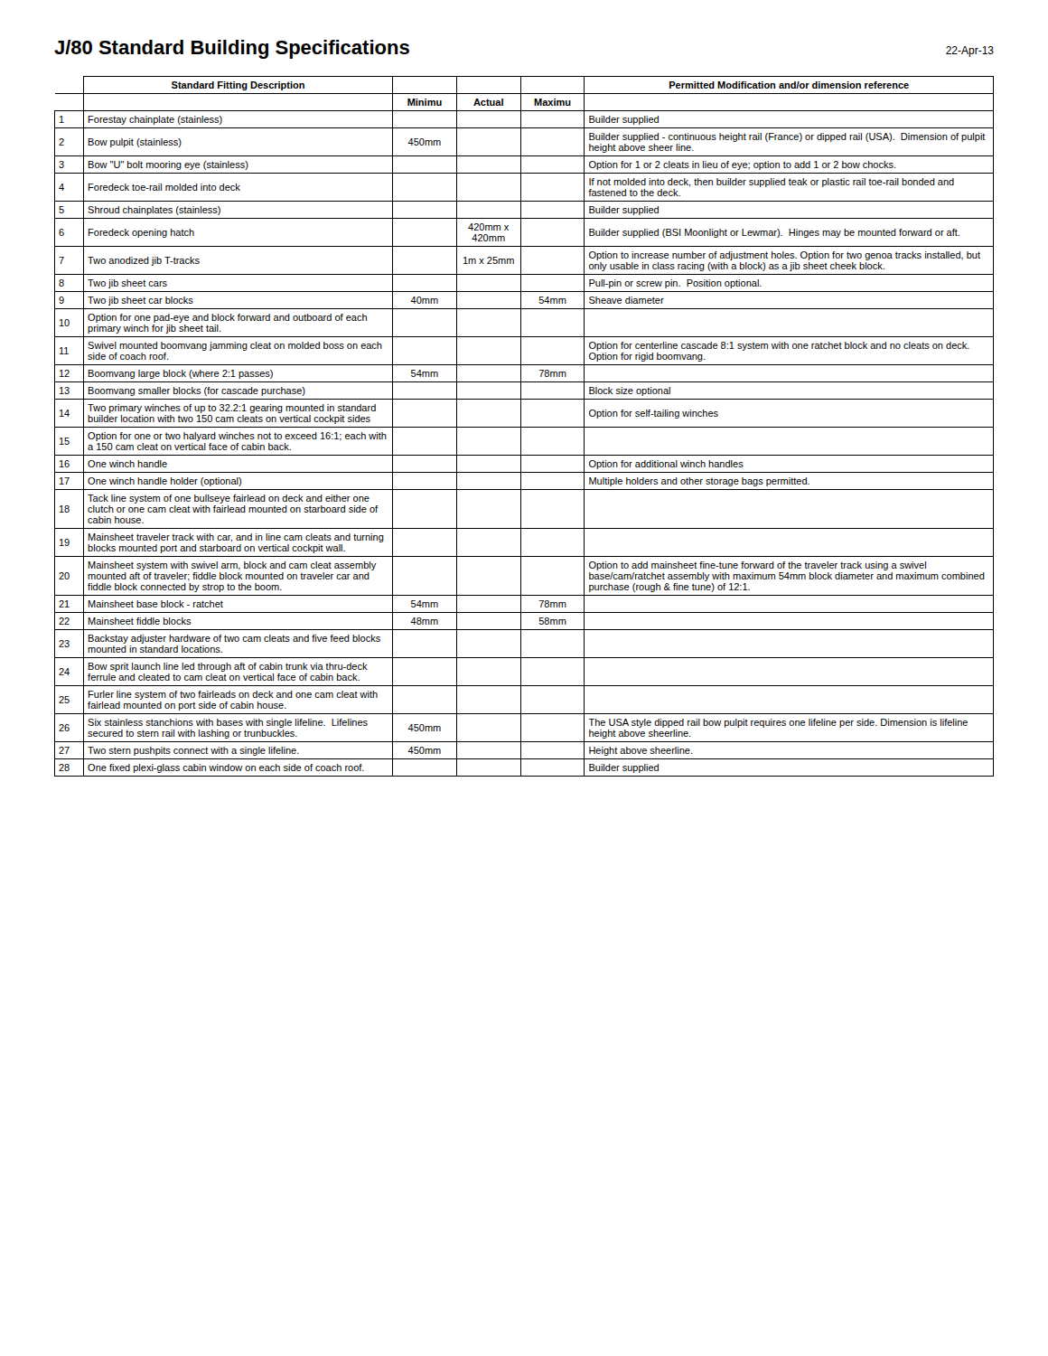J/80 Standard Building Specifications
22-Apr-13
| | Standard Fitting Description | | | | Permitted Modification and/or dimension reference |
| --- | --- | --- | --- | --- | --- |
| | | Minimu | Actual | Maximu | |
| 1 | Forestay chainplate (stainless) | | | | Builder supplied |
| 2 | Bow pulpit (stainless) | 450mm | | | Builder supplied - continuous height rail (France) or dipped rail (USA). Dimension of pulpit height above sheer line. |
| 3 | Bow "U" bolt mooring eye (stainless) | | | | Option for 1 or 2 cleats in lieu of eye; option to add 1 or 2 bow chocks. |
| 4 | Foredeck toe-rail molded into deck | | | | If not molded into deck, then builder supplied teak or plastic rail toe-rail bonded and fastened to the deck. |
| 5 | Shroud chainplates (stainless) | | | | Builder supplied |
| 6 | Foredeck opening hatch | | 420mm x 420mm | | Builder supplied (BSI Moonlight or Lewmar). Hinges may be mounted forward or aft. |
| 7 | Two anodized jib T-tracks | | 1m x 25mm | | Option to increase number of adjustment holes. Option for two genoa tracks installed, but only usable in class racing (with a block) as a jib sheet cheek block. |
| 8 | Two jib sheet cars | | | | Pull-pin or screw pin. Position optional. |
| 9 | Two jib sheet car blocks | 40mm | | 54mm | Sheave diameter |
| 10 | Option for one pad-eye and block forward and outboard of each primary winch for jib sheet tail. | | | | |
| 11 | Swivel mounted boomvang jamming cleat on molded boss on each side of coach roof. | | | | Option for centerline cascade 8:1 system with one ratchet block and no cleats on deck. Option for rigid boomvang. |
| 12 | Boomvang large block (where 2:1 passes) | 54mm | | 78mm | |
| 13 | Boomvang smaller blocks (for cascade purchase) | | | | Block size optional |
| 14 | Two primary winches of up to 32.2:1 gearing mounted in standard builder location with two 150 cam cleats on vertical cockpit sides | | | | Option for self-tailing winches |
| 15 | Option for one or two halyard winches not to exceed 16:1; each with a 150 cam cleat on vertical face of cabin back. | | | | |
| 16 | One winch handle | | | | Option for additional winch handles |
| 17 | One winch handle holder (optional) | | | | Multiple holders and other storage bags permitted. |
| 18 | Tack line system of one bullseye fairlead on deck and either one clutch or one cam cleat with fairlead mounted on starboard side of cabin house. | | | | |
| 19 | Mainsheet traveler track with car, and in line cam cleats and turning blocks mounted port and starboard on vertical cockpit wall. | | | | |
| 20 | Mainsheet system with swivel arm, block and cam cleat assembly mounted aft of traveler; fiddle block mounted on traveler car and fiddle block connected by strop to the boom. | | | | Option to add mainsheet fine-tune forward of the traveler track using a swivel base/cam/ratchet assembly with maximum 54mm block diameter and maximum combined purchase (rough & fine tune) of 12:1. |
| 21 | Mainsheet base block - ratchet | 54mm | | 78mm | |
| 22 | Mainsheet fiddle blocks | 48mm | | 58mm | |
| 23 | Backstay adjuster hardware of two cam cleats and five feed blocks mounted in standard locations. | | | | |
| 24 | Bow sprit launch line led through aft of cabin trunk via thru-deck ferrule and cleated to cam cleat on vertical face of cabin back. | | | | |
| 25 | Furler line system of two fairleads on deck and one cam cleat with fairlead mounted on port side of cabin house. | | | | |
| 26 | Six stainless stanchions with bases with single lifeline. Lifelines secured to stern rail with lashing or trunbuckles. | 450mm | | | The USA style dipped rail bow pulpit requires one lifeline per side. Dimension is lifeline height above sheerline. |
| 27 | Two stern pushpits connect with a single lifeline. | 450mm | | | Height above sheerline. |
| 28 | One fixed plexi-glass cabin window on each side of coach roof. | | | | Builder supplied |